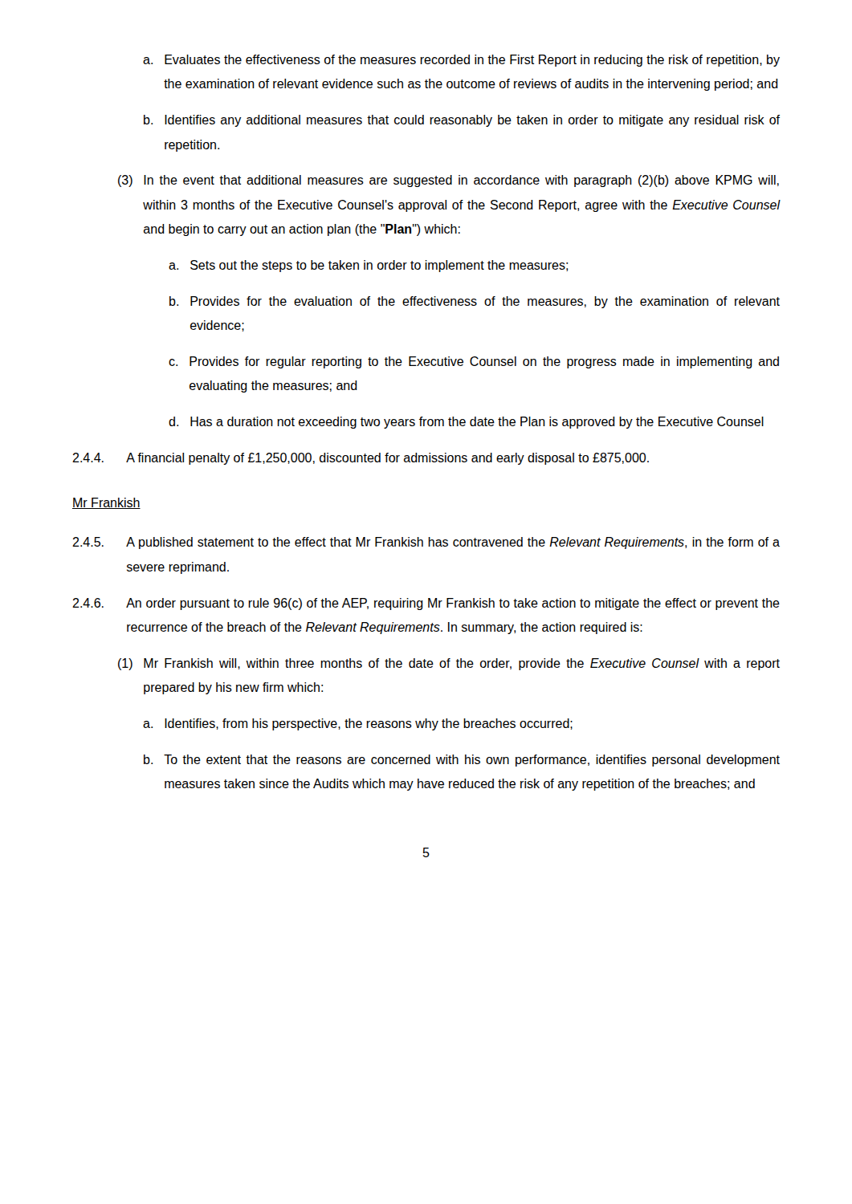a. Evaluates the effectiveness of the measures recorded in the First Report in reducing the risk of repetition, by the examination of relevant evidence such as the outcome of reviews of audits in the intervening period; and
b. Identifies any additional measures that could reasonably be taken in order to mitigate any residual risk of repetition.
(3) In the event that additional measures are suggested in accordance with paragraph (2)(b) above KPMG will, within 3 months of the Executive Counsel's approval of the Second Report, agree with the Executive Counsel and begin to carry out an action plan (the "Plan") which:
a. Sets out the steps to be taken in order to implement the measures;
b. Provides for the evaluation of the effectiveness of the measures, by the examination of relevant evidence;
c. Provides for regular reporting to the Executive Counsel on the progress made in implementing and evaluating the measures; and
d. Has a duration not exceeding two years from the date the Plan is approved by the Executive Counsel
2.4.4. A financial penalty of £1,250,000, discounted for admissions and early disposal to £875,000.
Mr Frankish
2.4.5. A published statement to the effect that Mr Frankish has contravened the Relevant Requirements, in the form of a severe reprimand.
2.4.6. An order pursuant to rule 96(c) of the AEP, requiring Mr Frankish to take action to mitigate the effect or prevent the recurrence of the breach of the Relevant Requirements. In summary, the action required is:
(1) Mr Frankish will, within three months of the date of the order, provide the Executive Counsel with a report prepared by his new firm which:
a. Identifies, from his perspective, the reasons why the breaches occurred;
b. To the extent that the reasons are concerned with his own performance, identifies personal development measures taken since the Audits which may have reduced the risk of any repetition of the breaches; and
5